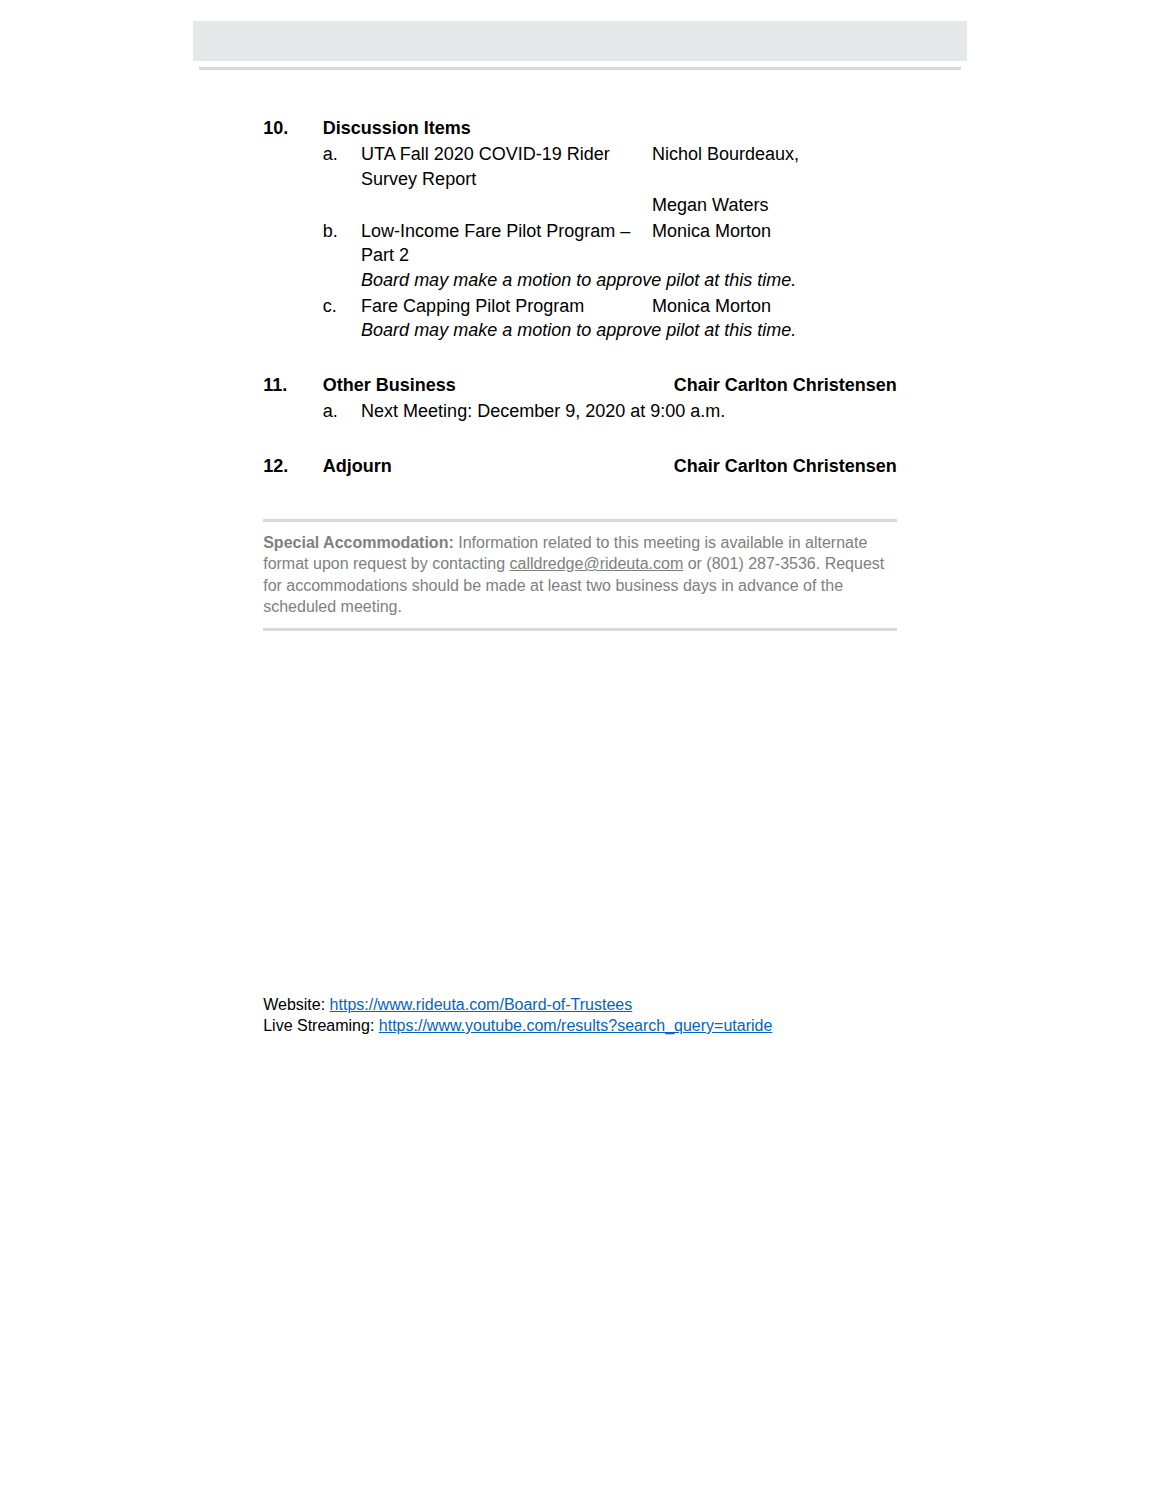10.
Discussion Items
a.
UTA Fall 2020 COVID-19 Rider Survey Report
Nichol Bourdeaux,
Megan Waters
b.
Low-Income Fare Pilot Program – Part 2
Monica Morton
Board may make a motion to approve pilot at this time.
c.
Fare Capping Pilot Program
Monica Morton
Board may make a motion to approve pilot at this time.
11.
Other Business
Chair Carlton Christensen
a.
Next Meeting: December 9, 2020 at 9:00 a.m.
12.
Adjourn
Chair Carlton Christensen
Special Accommodation: Information related to this meeting is available in alternate format upon request by contacting calldredge@rideuta.com or (801) 287-3536. Request for accommodations should be made at least two business days in advance of the scheduled meeting.
Website: https://www.rideuta.com/Board-of-Trustees
Live Streaming: https://www.youtube.com/results?search_query=utaride